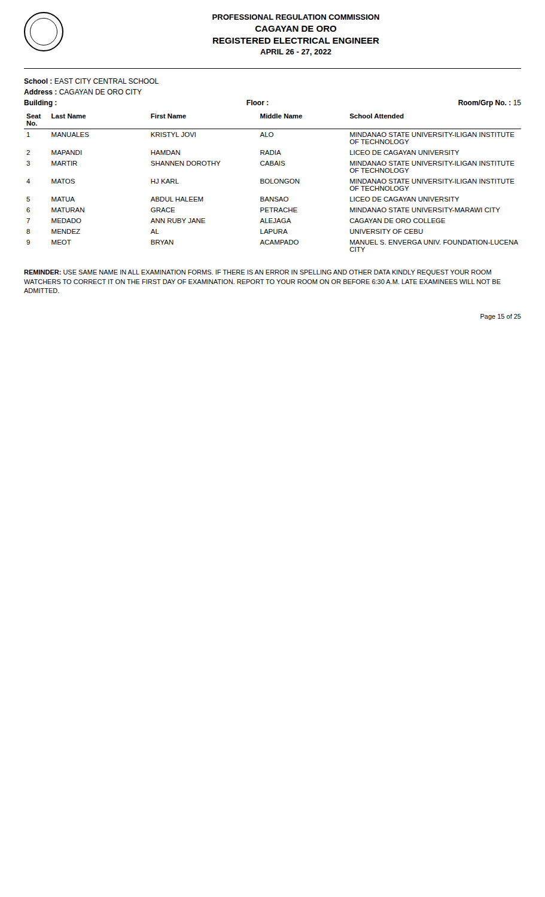PROFESSIONAL REGULATION COMMISSION
CAGAYAN DE ORO
REGISTERED ELECTRICAL ENGINEER
APRIL 26 - 27, 2022
School : EAST CITY CENTRAL SCHOOL
Address : CAGAYAN DE ORO CITY
Building :
Floor :
Room/Grp No. : 15
| Seat No. | Last Name | First Name | Middle Name | School Attended |
| --- | --- | --- | --- | --- |
| 1 | MANUALES | KRISTYL JOVI | ALO | MINDANAO STATE UNIVERSITY-ILIGAN INSTITUTE OF TECHNOLOGY |
| 2 | MAPANDI | HAMDAN | RADIA | LICEO DE CAGAYAN UNIVERSITY |
| 3 | MARTIR | SHANNEN DOROTHY | CABAIS | MINDANAO STATE UNIVERSITY-ILIGAN INSTITUTE OF TECHNOLOGY |
| 4 | MATOS | HJ KARL | BOLONGON | MINDANAO STATE UNIVERSITY-ILIGAN INSTITUTE OF TECHNOLOGY |
| 5 | MATUA | ABDUL HALEEM | BANSAO | LICEO DE CAGAYAN UNIVERSITY |
| 6 | MATURAN | GRACE | PETRACHE | MINDANAO STATE UNIVERSITY-MARAWI CITY |
| 7 | MEDADO | ANN RUBY JANE | ALEJAGA | CAGAYAN DE ORO COLLEGE |
| 8 | MENDEZ | AL | LAPURA | UNIVERSITY OF CEBU |
| 9 | MEOT | BRYAN | ACAMPADO | MANUEL S. ENVERGA UNIV. FOUNDATION-LUCENA CITY |
REMINDER: USE SAME NAME IN ALL EXAMINATION FORMS. IF THERE IS AN ERROR IN SPELLING AND OTHER DATA KINDLY REQUEST YOUR ROOM WATCHERS TO CORRECT IT ON THE FIRST DAY OF EXAMINATION. REPORT TO YOUR ROOM ON OR BEFORE 6:30 A.M. LATE EXAMINEES WILL NOT BE ADMITTED.
Page 15 of 25